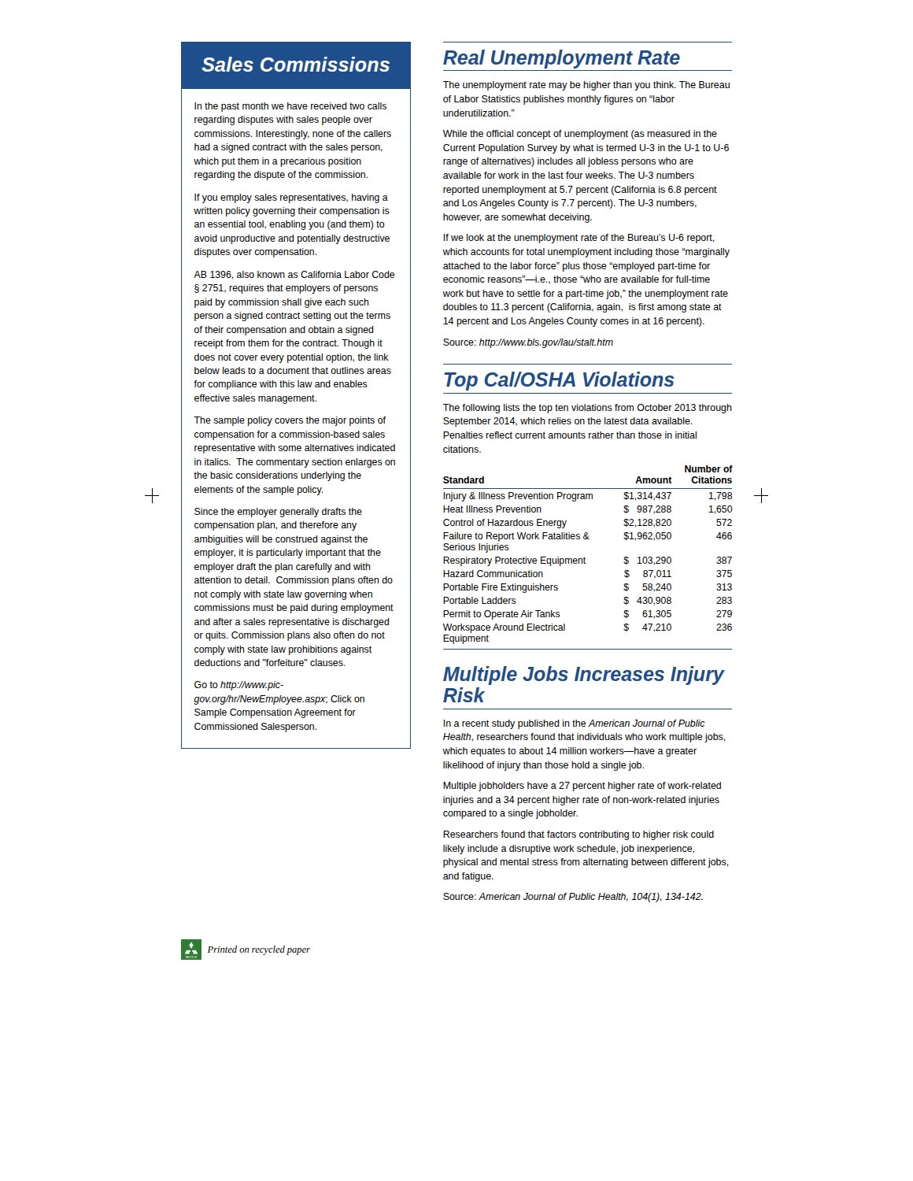Sales Commissions
In the past month we have received two calls regarding disputes with sales people over commissions. Interestingly, none of the callers had a signed contract with the sales person, which put them in a precarious position regarding the dispute of the commission.
If you employ sales representatives, having a written policy governing their compensation is an essential tool, enabling you (and them) to avoid unproductive and potentially destructive disputes over compensation.
AB 1396, also known as California Labor Code § 2751, requires that employers of persons paid by commission shall give each such person a signed contract setting out the terms of their compensation and obtain a signed receipt from them for the contract. Though it does not cover every potential option, the link below leads to a document that outlines areas for compliance with this law and enables effective sales management.
The sample policy covers the major points of compensation for a commission-based sales representative with some alternatives indicated in italics. The commentary section enlarges on the basic considerations underlying the elements of the sample policy.
Since the employer generally drafts the compensation plan, and therefore any ambiguities will be construed against the employer, it is particularly important that the employer draft the plan carefully and with attention to detail. Commission plans often do not comply with state law governing when commissions must be paid during employment and after a sales representative is discharged or quits. Commission plans also often do not comply with state law prohibitions against deductions and "forfeiture" clauses.
Go to http://www.pic-gov.org/hr/NewEmployee.aspx; Click on Sample Compensation Agreement for Commissioned Salesperson.
Real Unemployment Rate
The unemployment rate may be higher than you think. The Bureau of Labor Statistics publishes monthly figures on “labor underutilization.”
While the official concept of unemployment (as measured in the Current Population Survey by what is termed U-3 in the U-1 to U-6 range of alternatives) includes all jobless persons who are available for work in the last four weeks. The U-3 numbers reported unemployment at 5.7 percent (California is 6.8 percent and Los Angeles County is 7.7 percent). The U-3 numbers, however, are somewhat deceiving.
If we look at the unemployment rate of the Bureau’s U-6 report, which accounts for total unemployment including those “marginally attached to the labor force” plus those “employed part-time for economic reasons”—i.e., those “who are available for full-time work but have to settle for a part-time job,” the unemployment rate doubles to 11.3 percent (California, again, is first among state at 14 percent and Los Angeles County comes in at 16 percent).
Source: http://www.bls.gov/lau/stalt.htm
Top Cal/OSHA Violations
The following lists the top ten violations from October 2013 through September 2014, which relies on the latest data available. Penalties reflect current amounts rather than those in initial citations.
| Standard | Amount | Number of Citations |
| --- | --- | --- |
| Injury & Illness Prevention Program | $1,314,437 | 1,798 |
| Heat Illness Prevention | $ 987,288 | 1,650 |
| Control of Hazardous Energy | $2,128,820 | 572 |
| Failure to Report Work Fatalities & Serious Injuries | $1,962,050 | 466 |
| Respiratory Protective Equipment | $ 103,290 | 387 |
| Hazard Communication | $ 87,011 | 375 |
| Portable Fire Extinguishers | $ 58,240 | 313 |
| Portable Ladders | $ 430,908 | 283 |
| Permit to Operate Air Tanks | $ 61,305 | 279 |
| Workspace Around Electrical Equipment | $ 47,210 | 236 |
Multiple Jobs Increases Injury Risk
In a recent study published in the American Journal of Public Health, researchers found that individuals who work multiple jobs, which equates to about 14 million workers—have a greater likelihood of injury than those hold a single job.
Multiple jobholders have a 27 percent higher rate of work-related injuries and a 34 percent higher rate of non-work-related injuries compared to a single jobholder.
Researchers found that factors contributing to higher risk could likely include a disruptive work schedule, job inexperience, physical and mental stress from alternating between different jobs, and fatigue.
Source: American Journal of Public Health, 104(1), 134-142.
RECYCLE
Printed on recycled paper